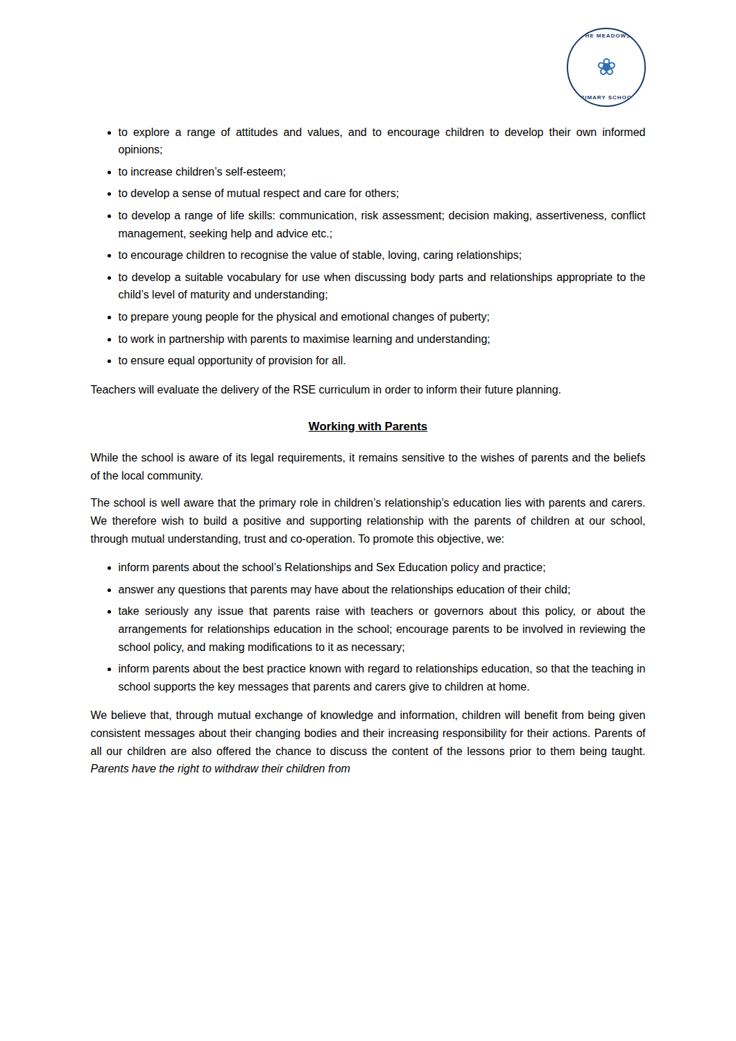THE MEADOWS ❀ PRIMARY SCHOOL
to explore a range of attitudes and values, and to encourage children to develop their own informed opinions;
to increase children’s self-esteem;
to develop a sense of mutual respect and care for others;
to develop a range of life skills: communication, risk assessment; decision making, assertiveness, conflict management, seeking help and advice etc.;
to encourage children to recognise the value of stable, loving, caring relationships;
to develop a suitable vocabulary for use when discussing body parts and relationships appropriate to the child’s level of maturity and understanding;
to prepare young people for the physical and emotional changes of puberty;
to work in partnership with parents to maximise learning and understanding;
to ensure equal opportunity of provision for all.
Teachers will evaluate the delivery of the RSE curriculum in order to inform their future planning.
Working with Parents
While the school is aware of its legal requirements, it remains sensitive to the wishes of parents and the beliefs of the local community.
The school is well aware that the primary role in children’s relationship’s education lies with parents and carers. We therefore wish to build a positive and supporting relationship with the parents of children at our school, through mutual understanding, trust and co-operation. To promote this objective, we:
inform parents about the school’s Relationships and Sex Education policy and practice;
answer any questions that parents may have about the relationships education of their child;
take seriously any issue that parents raise with teachers or governors about this policy, or about the arrangements for relationships education in the school; encourage parents to be involved in reviewing the school policy, and making modifications to it as necessary;
inform parents about the best practice known with regard to relationships education, so that the teaching in school supports the key messages that parents and carers give to children at home.
We believe that, through mutual exchange of knowledge and information, children will benefit from being given consistent messages about their changing bodies and their increasing responsibility for their actions. Parents of all our children are also offered the chance to discuss the content of the lessons prior to them being taught. Parents have the right to withdraw their children from